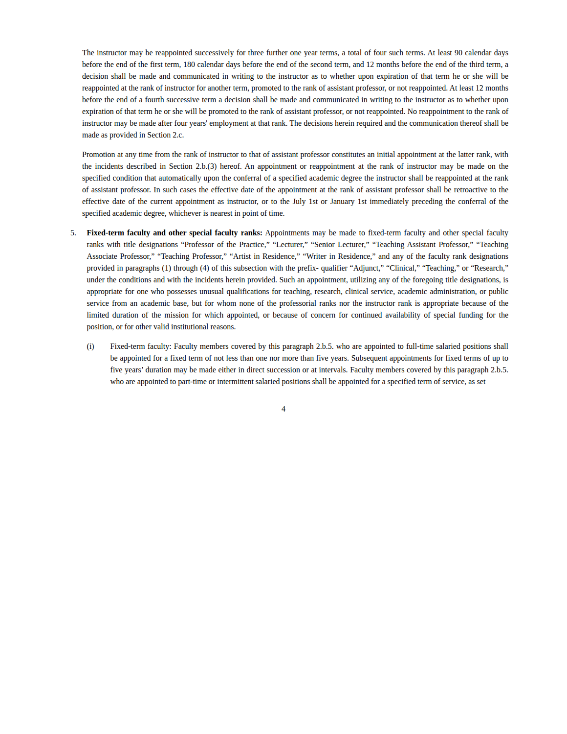The instructor may be reappointed successively for three further one year terms, a total of four such terms. At least 90 calendar days before the end of the first term, 180 calendar days before the end of the second term, and 12 months before the end of the third term, a decision shall be made and communicated in writing to the instructor as to whether upon expiration of that term he or she will be reappointed at the rank of instructor for another term, promoted to the rank of assistant professor, or not reappointed. At least 12 months before the end of a fourth successive term a decision shall be made and communicated in writing to the instructor as to whether upon expiration of that term he or she will be promoted to the rank of assistant professor, or not reappointed. No reappointment to the rank of instructor may be made after four years' employment at that rank. The decisions herein required and the communication thereof shall be made as provided in Section 2.c.
Promotion at any time from the rank of instructor to that of assistant professor constitutes an initial appointment at the latter rank, with the incidents described in Section 2.b.(3) hereof. An appointment or reappointment at the rank of instructor may be made on the specified condition that automatically upon the conferral of a specified academic degree the instructor shall be reappointed at the rank of assistant professor. In such cases the effective date of the appointment at the rank of assistant professor shall be retroactive to the effective date of the current appointment as instructor, or to the July 1st or January 1st immediately preceding the conferral of the specified academic degree, whichever is nearest in point of time.
5.
Fixed-term faculty and other special faculty ranks: Appointments may be made to fixed-term faculty and other special faculty ranks with title designations “Professor of the Practice,” “Lecturer,” “Senior Lecturer,” “Teaching Assistant Professor,” “Teaching Associate Professor,” “Teaching Professor,” “Artist in Residence,” “Writer in Residence,” and any of the faculty rank designations provided in paragraphs (1) through (4) of this subsection with the prefix- qualifier “Adjunct,” “Clinical,” “Teaching,” or “Research,” under the conditions and with the incidents herein provided. Such an appointment, utilizing any of the foregoing title designations, is appropriate for one who possesses unusual qualifications for teaching, research, clinical service, academic administration, or public service from an academic base, but for whom none of the professorial ranks nor the instructor rank is appropriate because of the limited duration of the mission for which appointed, or because of concern for continued availability of special funding for the position, or for other valid institutional reasons.
(i)
Fixed-term faculty: Faculty members covered by this paragraph 2.b.5. who are appointed to full-time salaried positions shall be appointed for a fixed term of not less than one nor more than five years. Subsequent appointments for fixed terms of up to five years’ duration may be made either in direct succession or at intervals. Faculty members covered by this paragraph 2.b.5. who are appointed to part-time or intermittent salaried positions shall be appointed for a specified term of service, as set
4